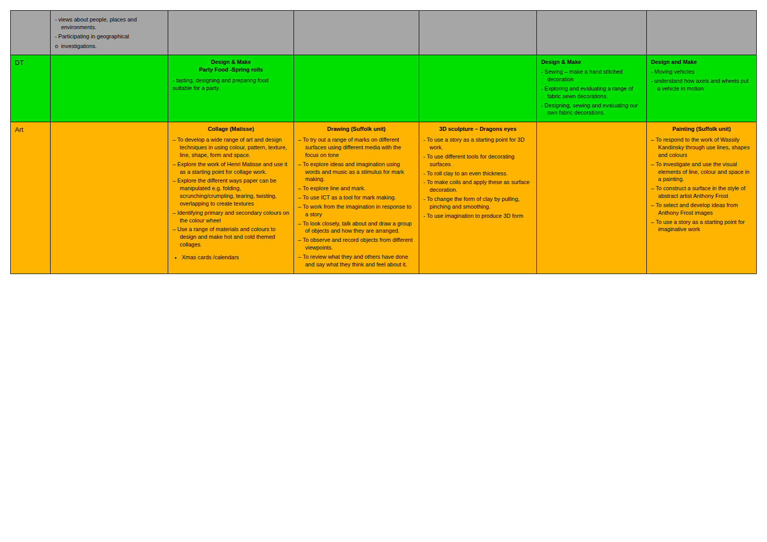| | views about people, places and environments. Participating in geographical investigations. | | | | | |
| DT | | Design & Make Party Food -Spring rolls - tasting, designing and preparing food suitable for a party. | | | Design & Make Sewing – make a hand stitched decoration Exploring and evaluating a range of fabric sewn decorations. Designing, sewing and evaluating our own fabric decorations. | Design and Make Moving vehicles understand how axels and wheels put a vehicle in motion |
| Art | | Collage (Matisse) To develop a wide range of art and design techniques in using colour, pattern, texture, line, shape, form and space. Explore the work of Henri Matisse and use it as a starting point for collage work. Explore the different ways paper can be manipulated e.g. folding, scrunching/crumpling, tearing, twisting, overlapping to create textures Identifying primary and secondary colours on the colour wheel Use a range of materials and colours to design and make hot and cold themed collages. Xmas cards /calendars | Drawing (Suffolk unit) To try out a range of marks on different surfaces using different media with the focus on tone To explore ideas and imagination using words and music as a stimulus for mark making. To explore line and mark. To use ICT as a tool for mark making. To work from the imagination in response to a story To look closely, talk about and draw a group of objects and how they are arranged. To observe and record objects from different viewpoints. To review what they and others have done and say what they think and feel about it. | 3D sculpture – Dragons eyes To use a story as a starting point for 3D work. To use different tools for decorating surfaces To roll clay to an even thickness. To make coils and apply these as surface decoration. To change the form of clay by pulling, pinching and smoothing. To use imagination to produce 3D form | | Painting (Suffolk unit) To respond to the work of Wassily Kandinsky through use lines, shapes and colours To investigate and use the visual elements of line, colour and space in a painting. To construct a surface in the style of abstract artist Anthony Frost To select and develop ideas from Anthony Frost images To use a story as a starting point for imaginative work |